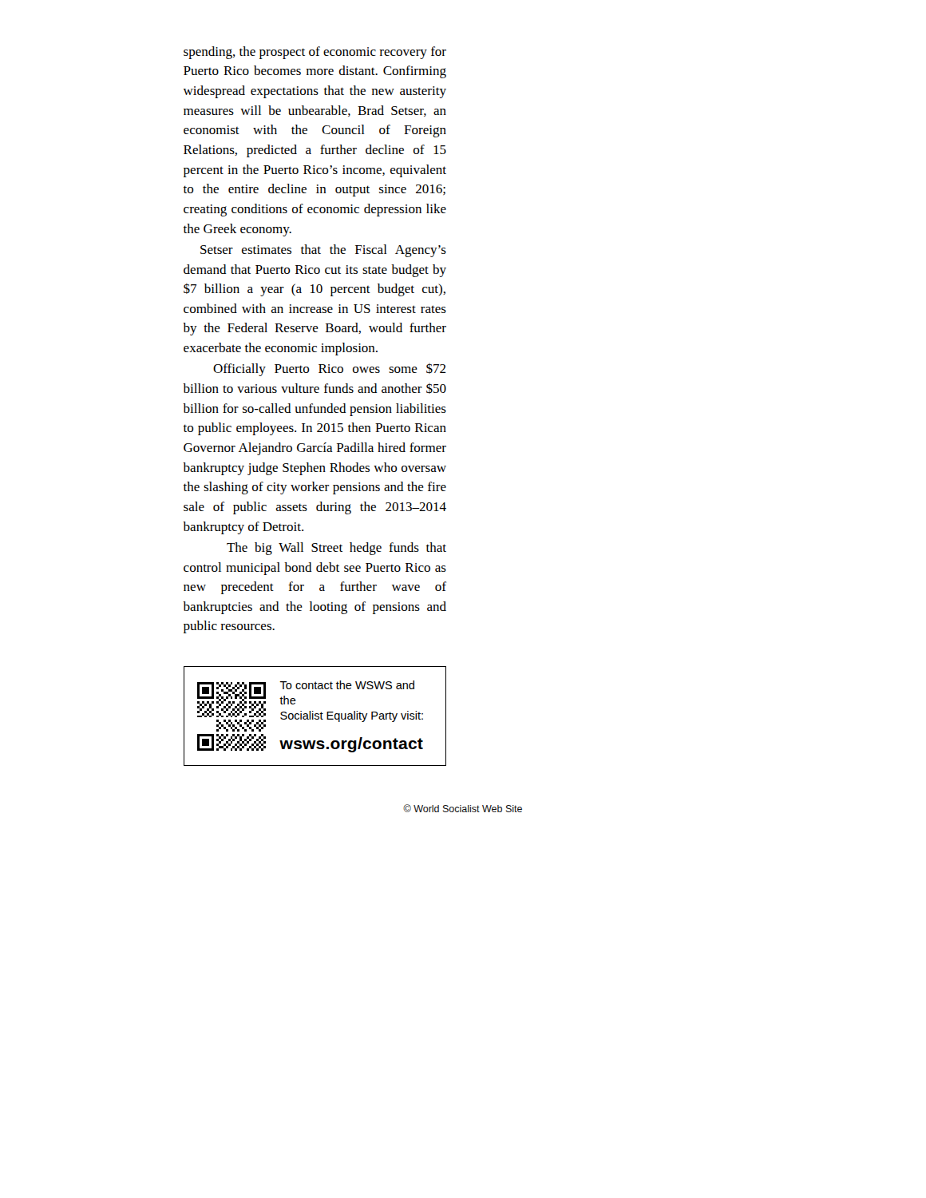spending, the prospect of economic recovery for Puerto Rico becomes more distant. Confirming widespread expectations that the new austerity measures will be unbearable, Brad Setser, an economist with the Council of Foreign Relations, predicted a further decline of 15 percent in the Puerto Rico’s income, equivalent to the entire decline in output since 2016; creating conditions of economic depression like the Greek economy.
Setser estimates that the Fiscal Agency’s demand that Puerto Rico cut its state budget by $7 billion a year (a 10 percent budget cut), combined with an increase in US interest rates by the Federal Reserve Board, would further exacerbate the economic implosion.
Officially Puerto Rico owes some $72 billion to various vulture funds and another $50 billion for so-called unfunded pension liabilities to public employees. In 2015 then Puerto Rican Governor Alejandro García Padilla hired former bankruptcy judge Stephen Rhodes who oversaw the slashing of city worker pensions and the fire sale of public assets during the 2013–2014 bankruptcy of Detroit.
The big Wall Street hedge funds that control municipal bond debt see Puerto Rico as new precedent for a further wave of bankruptcies and the looting of pensions and public resources.
To contact the WSWS and the Socialist Equality Party visit: wsws.org/contact
© World Socialist Web Site